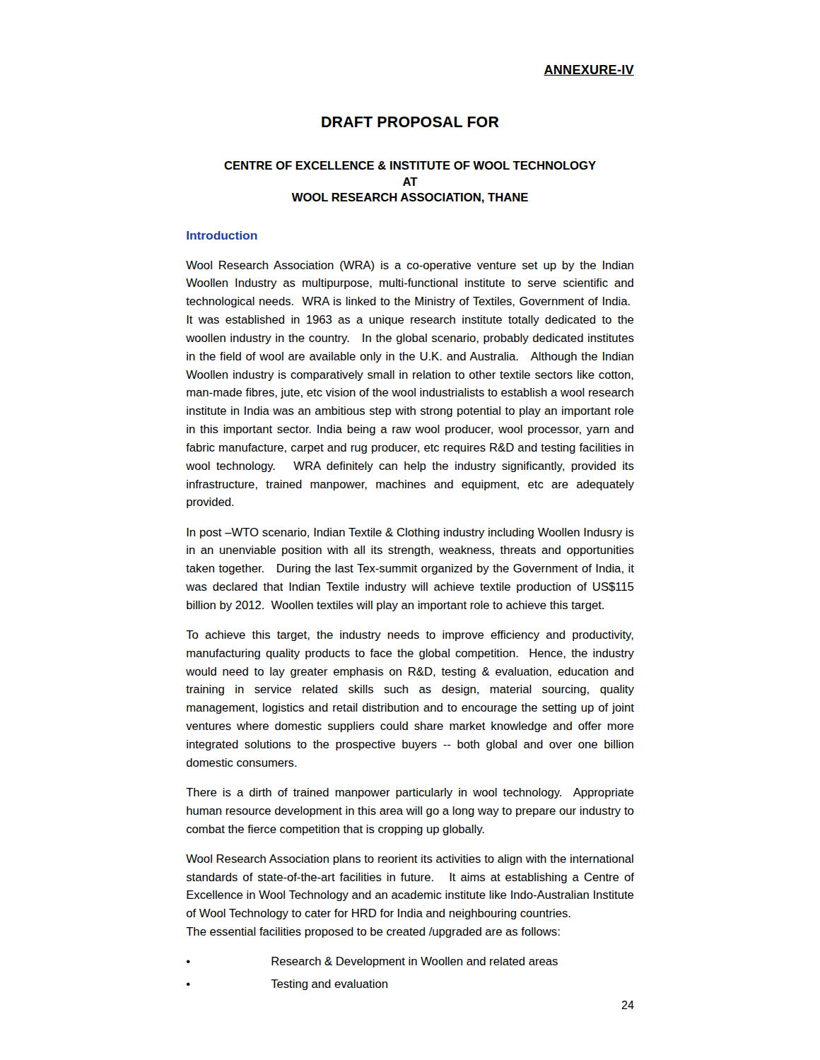ANNEXURE-IV
DRAFT PROPOSAL FOR
CENTRE OF EXCELLENCE & INSTITUTE OF WOOL TECHNOLOGY
AT
WOOL RESEARCH ASSOCIATION, THANE
Introduction
Wool Research Association (WRA) is a co-operative venture set up by the Indian Woollen Industry as multipurpose, multi-functional institute to serve scientific and technological needs. WRA is linked to the Ministry of Textiles, Government of India. It was established in 1963 as a unique research institute totally dedicated to the woollen industry in the country. In the global scenario, probably dedicated institutes in the field of wool are available only in the U.K. and Australia. Although the Indian Woollen industry is comparatively small in relation to other textile sectors like cotton, man-made fibres, jute, etc vision of the wool industrialists to establish a wool research institute in India was an ambitious step with strong potential to play an important role in this important sector. India being a raw wool producer, wool processor, yarn and fabric manufacture, carpet and rug producer, etc requires R&D and testing facilities in wool technology. WRA definitely can help the industry significantly, provided its infrastructure, trained manpower, machines and equipment, etc are adequately provided.
In post –WTO scenario, Indian Textile & Clothing industry including Woollen Indusry is in an unenviable position with all its strength, weakness, threats and opportunities taken together. During the last Tex-summit organized by the Government of India, it was declared that Indian Textile industry will achieve textile production of US$115 billion by 2012. Woollen textiles will play an important role to achieve this target.
To achieve this target, the industry needs to improve efficiency and productivity, manufacturing quality products to face the global competition. Hence, the industry would need to lay greater emphasis on R&D, testing & evaluation, education and training in service related skills such as design, material sourcing, quality management, logistics and retail distribution and to encourage the setting up of joint ventures where domestic suppliers could share market knowledge and offer more integrated solutions to the prospective buyers -- both global and over one billion domestic consumers.
There is a dirth of trained manpower particularly in wool technology. Appropriate human resource development in this area will go a long way to prepare our industry to combat the fierce competition that is cropping up globally.
Wool Research Association plans to reorient its activities to align with the international standards of state-of-the-art facilities in future. It aims at establishing a Centre of Excellence in Wool Technology and an academic institute like Indo-Australian Institute of Wool Technology to cater for HRD for India and neighbouring countries.
The essential facilities proposed to be created /upgraded are as follows:
Research & Development in Woollen and related areas
Testing and evaluation
24